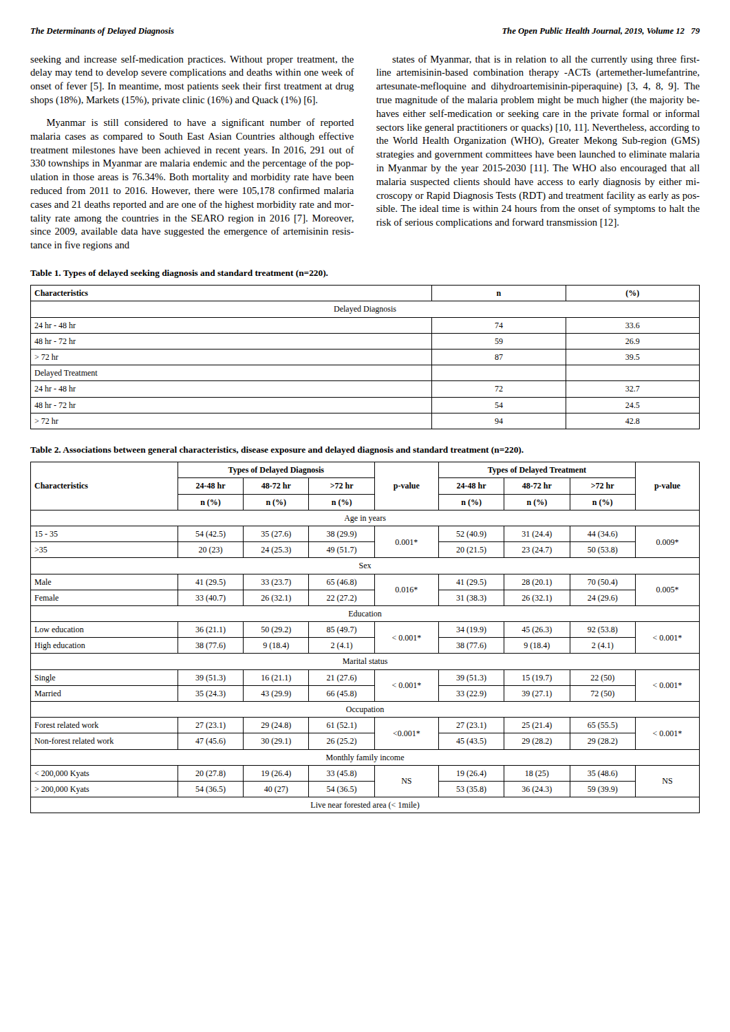The Determinants of Delayed Diagnosis
The Open Public Health Journal, 2019, Volume 12 79
seeking and increase self-medication practices. Without proper treatment, the delay may tend to develop severe complications and deaths within one week of onset of fever [5]. In meantime, most patients seek their first treatment at drug shops (18%), Markets (15%), private clinic (16%) and Quack (1%) [6].
Myanmar is still considered to have a significant number of reported malaria cases as compared to South East Asian Countries although effective treatment milestones have been achieved in recent years. In 2016, 291 out of 330 townships in Myanmar are malaria endemic and the percentage of the population in those areas is 76.34%. Both mortality and morbidity rate have been reduced from 2011 to 2016. However, there were 105,178 confirmed malaria cases and 21 deaths reported and are one of the highest morbidity rate and mortality rate among the countries in the SEARO region in 2016 [7]. Moreover, since 2009, available data have suggested the emergence of artemisinin resistance in five regions and
states of Myanmar, that is in relation to all the currently using three first-line artemisinin-based combination therapy -ACTs (artemether-lumefantrine, artesunate-mefloquine and dihydroartemisinin-piperaquine) [3, 4, 8, 9]. The true magnitude of the malaria problem might be much higher (the majority behaves either self-medication or seeking care in the private formal or informal sectors like general practitioners or quacks) [10, 11]. Nevertheless, according to the World Health Organization (WHO), Greater Mekong Sub-region (GMS) strategies and government committees have been launched to eliminate malaria in Myanmar by the year 2015-2030 [11]. The WHO also encouraged that all malaria suspected clients should have access to early diagnosis by either microscopy or Rapid Diagnosis Tests (RDT) and treatment facility as early as possible. The ideal time is within 24 hours from the onset of symptoms to halt the risk of serious complications and forward transmission [12].
Table 1. Types of delayed seeking diagnosis and standard treatment (n=220).
| Characteristics | n | (%) |
| --- | --- | --- |
| Delayed Diagnosis |
| 24 hr - 48 hr | 74 | 33.6 |
| 48 hr - 72 hr | 59 | 26.9 |
| > 72 hr | 87 | 39.5 |
| Delayed Treatment | | |
| 24 hr - 48 hr | 72 | 32.7 |
| 48 hr - 72 hr | 54 | 24.5 |
| > 72 hr | 94 | 42.8 |
Table 2. Associations between general characteristics, disease exposure and delayed diagnosis and standard treatment (n=220).
| Characteristics | Types of Delayed Diagnosis | p-value | Types of Delayed Treatment | p-value |
| --- | --- | --- | --- | --- |
| 24-48 hr | 48-72 hr | >72 hr | 24-48 hr | 48-72 hr | >72 hr |
| n (%) | n (%) | n (%) | n (%) | n (%) | n (%) |
| Age in years |
| 15 - 35 | 54 (42.5) | 35 (27.6) | 38 (29.9) | 0.001* | 52 (40.9) | 31 (24.4) | 44 (34.6) | 0.009* |
| >35 | 20 (23) | 24 (25.3) | 49 (51.7) | 20 (21.5) | 23 (24.7) | 50 (53.8) |
| Sex |
| Male | 41 (29.5) | 33 (23.7) | 65 (46.8) | 0.016* | 41 (29.5) | 28 (20.1) | 70 (50.4) | 0.005* |
| Female | 33 (40.7) | 26 (32.1) | 22 (27.2) | 31 (38.3) | 26 (32.1) | 24 (29.6) |
| Education |
| Low education | 36 (21.1) | 50 (29.2) | 85 (49.7) | < 0.001* | 34 (19.9) | 45 (26.3) | 92 (53.8) | < 0.001* |
| High education | 38 (77.6) | 9 (18.4) | 2 (4.1) | 38 (77.6) | 9 (18.4) | 2 (4.1) |
| Marital status |
| Single | 39 (51.3) | 16 (21.1) | 21 (27.6) | < 0.001* | 39 (51.3) | 15 (19.7) | 22 (50) | < 0.001* |
| Married | 35 (24.3) | 43 (29.9) | 66 (45.8) | 33 (22.9) | 39 (27.1) | 72 (50) |
| Occupation |
| Forest related work | 27 (23.1) | 29 (24.8) | 61 (52.1) | <0.001* | 27 (23.1) | 25 (21.4) | 65 (55.5) | < 0.001* |
| Non-forest related work | 47 (45.6) | 30 (29.1) | 26 (25.2) | 45 (43.5) | 29 (28.2) | 29 (28.2) |
| Monthly family income |
| < 200,000 Kyats | 20 (27.8) | 19 (26.4) | 33 (45.8) | NS | 19 (26.4) | 18 (25) | 35 (48.6) | NS |
| > 200,000 Kyats | 54 (36.5) | 40 (27) | 54 (36.5) | 53 (35.8) | 36 (24.3) | 59 (39.9) |
| Live near forested area (< 1mile) |